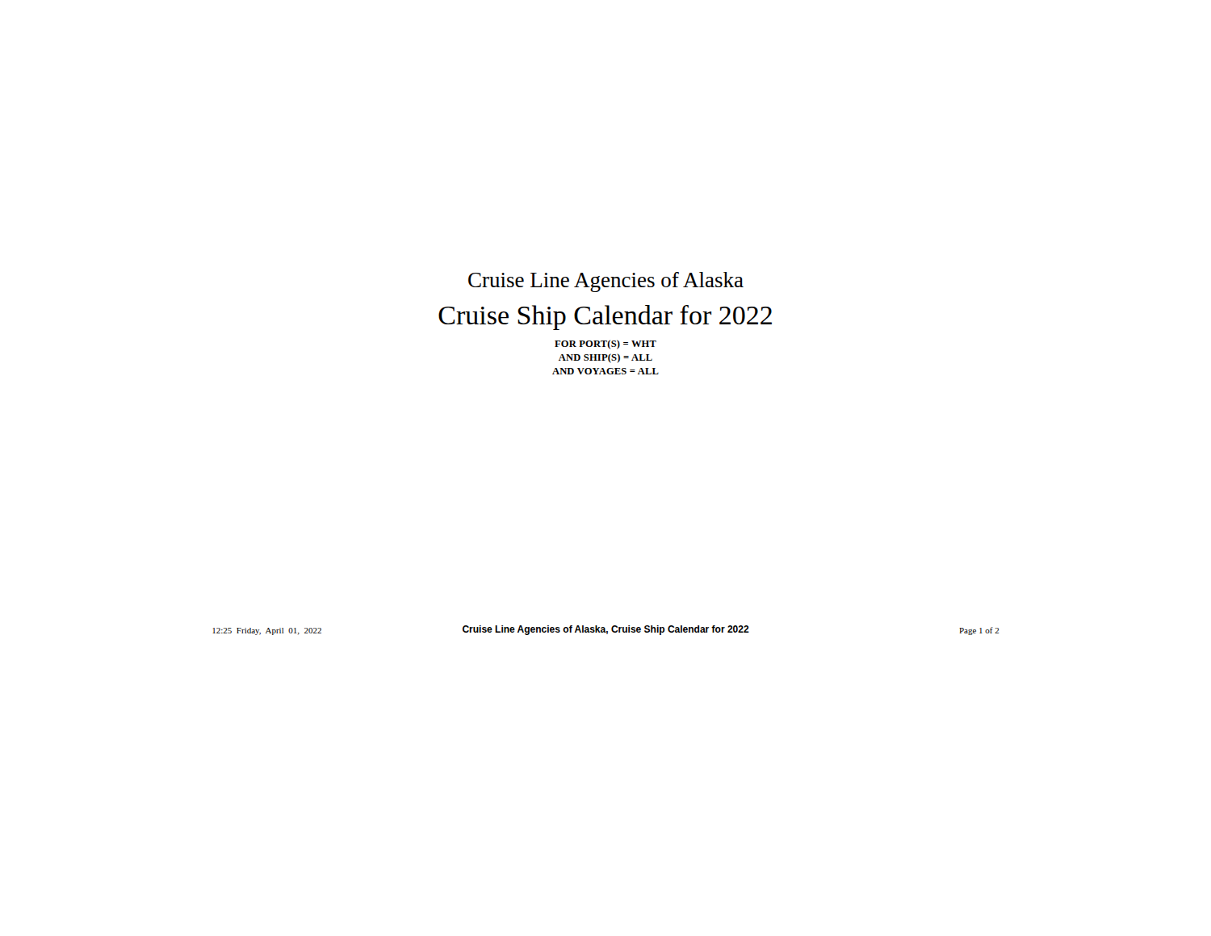Cruise Line Agencies of Alaska
Cruise Ship Calendar for 2022
FOR PORT(S) = WHT
AND SHIP(S) = ALL
AND VOYAGES = ALL
12:25 Friday, April 01, 2022
Cruise Line Agencies of Alaska, Cruise Ship Calendar for 2022
Page 1 of 2